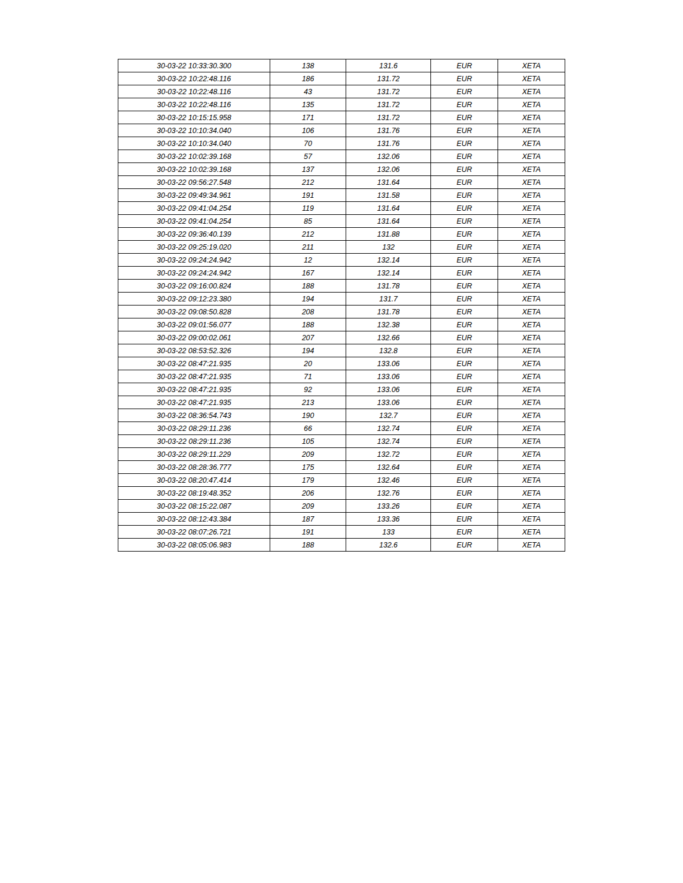| 30-03-22 10:33:30.300 | 138 | 131.6 | EUR | XETA |
| 30-03-22 10:22:48.116 | 186 | 131.72 | EUR | XETA |
| 30-03-22 10:22:48.116 | 43 | 131.72 | EUR | XETA |
| 30-03-22 10:22:48.116 | 135 | 131.72 | EUR | XETA |
| 30-03-22 10:15:15.958 | 171 | 131.72 | EUR | XETA |
| 30-03-22 10:10:34.040 | 106 | 131.76 | EUR | XETA |
| 30-03-22 10:10:34.040 | 70 | 131.76 | EUR | XETA |
| 30-03-22 10:02:39.168 | 57 | 132.06 | EUR | XETA |
| 30-03-22 10:02:39.168 | 137 | 132.06 | EUR | XETA |
| 30-03-22 09:56:27.548 | 212 | 131.64 | EUR | XETA |
| 30-03-22 09:49:34.961 | 191 | 131.58 | EUR | XETA |
| 30-03-22 09:41:04.254 | 119 | 131.64 | EUR | XETA |
| 30-03-22 09:41:04.254 | 85 | 131.64 | EUR | XETA |
| 30-03-22 09:36:40.139 | 212 | 131.88 | EUR | XETA |
| 30-03-22 09:25:19.020 | 211 | 132 | EUR | XETA |
| 30-03-22 09:24:24.942 | 12 | 132.14 | EUR | XETA |
| 30-03-22 09:24:24.942 | 167 | 132.14 | EUR | XETA |
| 30-03-22 09:16:00.824 | 188 | 131.78 | EUR | XETA |
| 30-03-22 09:12:23.380 | 194 | 131.7 | EUR | XETA |
| 30-03-22 09:08:50.828 | 208 | 131.78 | EUR | XETA |
| 30-03-22 09:01:56.077 | 188 | 132.38 | EUR | XETA |
| 30-03-22 09:00:02.061 | 207 | 132.66 | EUR | XETA |
| 30-03-22 08:53:52.326 | 194 | 132.8 | EUR | XETA |
| 30-03-22 08:47:21.935 | 20 | 133.06 | EUR | XETA |
| 30-03-22 08:47:21.935 | 71 | 133.06 | EUR | XETA |
| 30-03-22 08:47:21.935 | 92 | 133.06 | EUR | XETA |
| 30-03-22 08:47:21.935 | 213 | 133.06 | EUR | XETA |
| 30-03-22 08:36:54.743 | 190 | 132.7 | EUR | XETA |
| 30-03-22 08:29:11.236 | 66 | 132.74 | EUR | XETA |
| 30-03-22 08:29:11.236 | 105 | 132.74 | EUR | XETA |
| 30-03-22 08:29:11.229 | 209 | 132.72 | EUR | XETA |
| 30-03-22 08:28:36.777 | 175 | 132.64 | EUR | XETA |
| 30-03-22 08:20:47.414 | 179 | 132.46 | EUR | XETA |
| 30-03-22 08:19:48.352 | 206 | 132.76 | EUR | XETA |
| 30-03-22 08:15:22.087 | 209 | 133.26 | EUR | XETA |
| 30-03-22 08:12:43.384 | 187 | 133.36 | EUR | XETA |
| 30-03-22 08:07:26.721 | 191 | 133 | EUR | XETA |
| 30-03-22 08:05:06.983 | 188 | 132.6 | EUR | XETA |